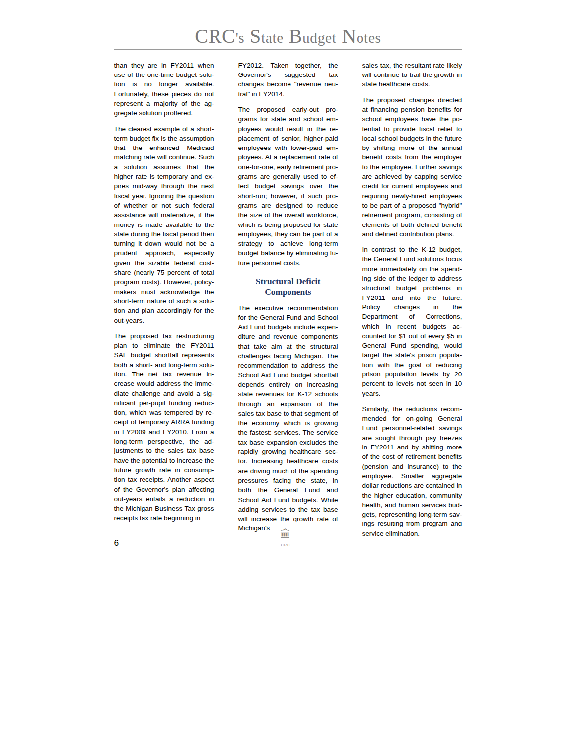CRC's State Budget Notes
than they are in FY2011 when use of the one-time budget solution is no longer available. Fortunately, these pieces do not represent a majority of the aggregate solution proffered.
The clearest example of a short-term budget fix is the assumption that the enhanced Medicaid matching rate will continue. Such a solution assumes that the higher rate is temporary and expires mid-way through the next fiscal year. Ignoring the question of whether or not such federal assistance will materialize, if the money is made available to the state during the fiscal period then turning it down would not be a prudent approach, especially given the sizable federal cost-share (nearly 75 percent of total program costs). However, policymakers must acknowledge the short-term nature of such a solution and plan accordingly for the out-years.
The proposed tax restructuring plan to eliminate the FY2011 SAF budget shortfall represents both a short- and long-term solution. The net tax revenue increase would address the immediate challenge and avoid a significant per-pupil funding reduction, which was tempered by receipt of temporary ARRA funding in FY2009 and FY2010. From a long-term perspective, the adjustments to the sales tax base have the potential to increase the future growth rate in consumption tax receipts. Another aspect of the Governor's plan affecting out-years entails a reduction in the Michigan Business Tax gross receipts tax rate beginning in
FY2012. Taken together, the Governor's suggested tax changes become "revenue neutral" in FY2014.
The proposed early-out programs for state and school employees would result in the replacement of senior, higher-paid employees with lower-paid employees. At a replacement rate of one-for-one, early retirement programs are generally used to effect budget savings over the short-run; however, if such programs are designed to reduce the size of the overall workforce, which is being proposed for state employees, they can be part of a strategy to achieve long-term budget balance by eliminating future personnel costs.
Structural Deficit
Components
The executive recommendation for the General Fund and School Aid Fund budgets include expenditure and revenue components that take aim at the structural challenges facing Michigan. The recommendation to address the School Aid Fund budget shortfall depends entirely on increasing state revenues for K-12 schools through an expansion of the sales tax base to that segment of the economy which is growing the fastest: services. The service tax base expansion excludes the rapidly growing healthcare sector. Increasing healthcare costs are driving much of the spending pressures facing the state, in both the General Fund and School Aid Fund budgets. While adding services to the tax base will increase the growth rate of Michigan's
sales tax, the resultant rate likely will continue to trail the growth in state healthcare costs.
The proposed changes directed at financing pension benefits for school employees have the potential to provide fiscal relief to local school budgets in the future by shifting more of the annual benefit costs from the employer to the employee. Further savings are achieved by capping service credit for current employees and requiring newly-hired employees to be part of a proposed "hybrid" retirement program, consisting of elements of both defined benefit and defined contribution plans.
In contrast to the K-12 budget, the General Fund solutions focus more immediately on the spending side of the ledger to address structural budget problems in FY2011 and into the future. Policy changes in the Department of Corrections, which in recent budgets accounted for $1 out of every $5 in General Fund spending, would target the state's prison population with the goal of reducing prison population levels by 20 percent to levels not seen in 10 years.
Similarly, the reductions recommended for on-going General Fund personnel-related savings are sought through pay freezes in FY2011 and by shifting more of the cost of retirement benefits (pension and insurance) to the employee. Smaller aggregate dollar reductions are contained in the higher education, community health, and human services budgets, representing long-term savings resulting from program and service elimination.
6
🏛
CRC